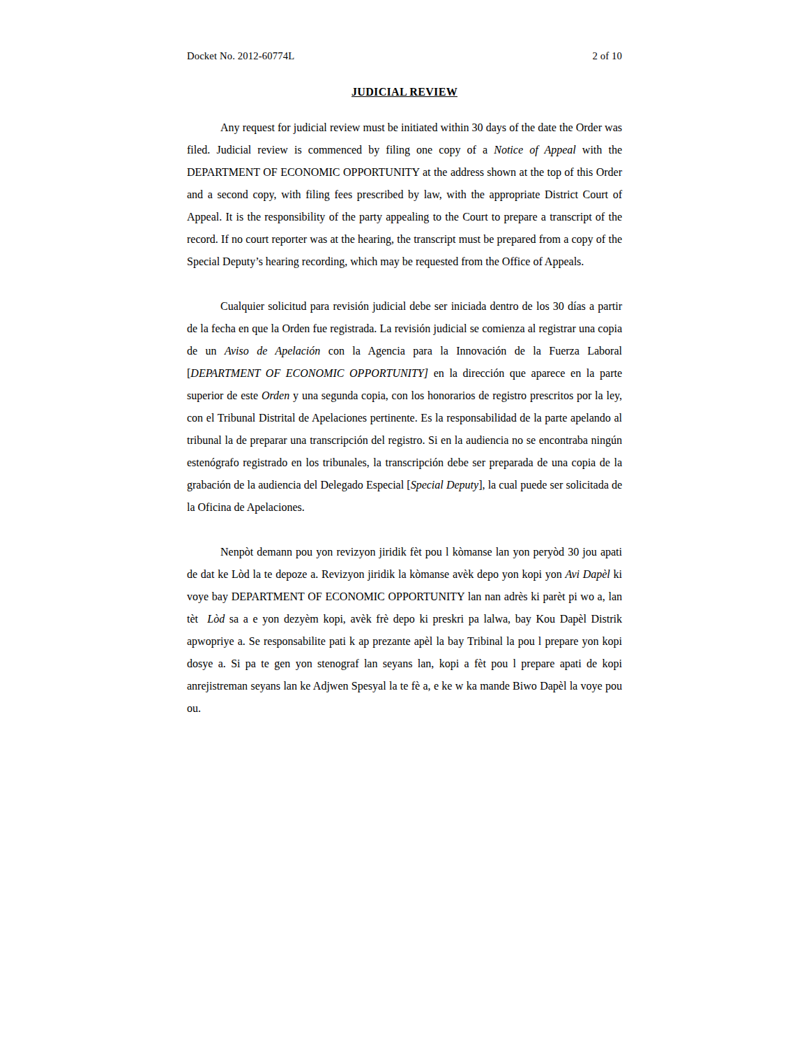Docket No. 2012-60774L 2 of 10
JUDICIAL REVIEW
Any request for judicial review must be initiated within 30 days of the date the Order was filed. Judicial review is commenced by filing one copy of a Notice of Appeal with the DEPARTMENT OF ECONOMIC OPPORTUNITY at the address shown at the top of this Order and a second copy, with filing fees prescribed by law, with the appropriate District Court of Appeal. It is the responsibility of the party appealing to the Court to prepare a transcript of the record. If no court reporter was at the hearing, the transcript must be prepared from a copy of the Special Deputy’s hearing recording, which may be requested from the Office of Appeals.
Cualquier solicitud para revisión judicial debe ser iniciada dentro de los 30 días a partir de la fecha en que la Orden fue registrada. La revisión judicial se comienza al registrar una copia de un Aviso de Apelación con la Agencia para la Innovación de la Fuerza Laboral [DEPARTMENT OF ECONOMIC OPPORTUNITY] en la dirección que aparece en la parte superior de este Orden y una segunda copia, con los honorarios de registro prescritos por la ley, con el Tribunal Distrital de Apelaciones pertinente. Es la responsabilidad de la parte apelando al tribunal la de preparar una transcripción del registro. Si en la audiencia no se encontraba ningún estenógrafo registrado en los tribunales, la transcripción debe ser preparada de una copia de la grabación de la audiencia del Delegado Especial [Special Deputy], la cual puede ser solicitada de la Oficina de Apelaciones.
Nenpòt demann pou yon revizyon jiridik fèt pou l kòmanse lan yon peryòd 30 jou apati de dat ke Lòd la te depoze a. Revizyon jiridik la kòmanse avèk depo yon kopi yon Avi Dapèl ki voye bay DEPARTMENT OF ECONOMIC OPPORTUNITY lan nan adrès ki parèt pi wo a, lan tèt Lòd sa a e yon dezyèm kopi, avèk frè depo ki preskri pa lalwa, bay Kou Dapèl Distrik apwopriye a. Se responsabilite pati k ap prezante apèl la bay Tribinal la pou l prepare yon kopi dosye a. Si pa te gen yon stenograf lan seyans lan, kopi a fèt pou l prepare apati de kopi anrejistreman seyans lan ke Adjwen Spesyal la te fè a, e ke w ka mande Biwo Dapèl la voye pou ou.